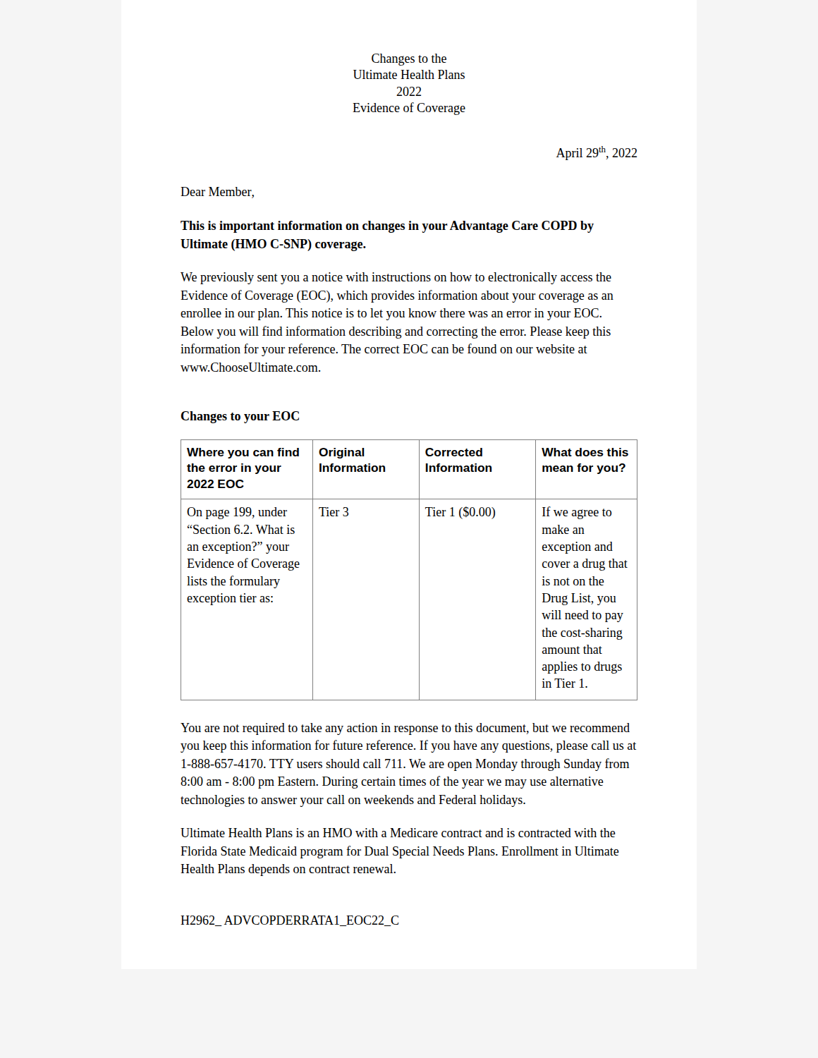Changes to the
Ultimate Health Plans
2022
Evidence of Coverage
April 29th, 2022
Dear Member,
This is important information on changes in your Advantage Care COPD by Ultimate (HMO C-SNP) coverage.
We previously sent you a notice with instructions on how to electronically access the Evidence of Coverage (EOC), which provides information about your coverage as an enrollee in our plan. This notice is to let you know there was an error in your EOC. Below you will find information describing and correcting the error. Please keep this information for your reference. The correct EOC can be found on our website at www.ChooseUltimate.com.
Changes to your EOC
| Where you can find the error in your 2022 EOC | Original Information | Corrected Information | What does this mean for you? |
| --- | --- | --- | --- |
| On page 199, under “Section 6.2. What is an exception?” your Evidence of Coverage lists the formulary exception tier as: | Tier 3 | Tier 1 ($0.00) | If we agree to make an exception and cover a drug that is not on the Drug List, you will need to pay the cost-sharing amount that applies to drugs in Tier 1. |
You are not required to take any action in response to this document, but we recommend you keep this information for future reference. If you have any questions, please call us at 1-888-657-4170. TTY users should call 711. We are open Monday through Sunday from 8:00 am - 8:00 pm Eastern. During certain times of the year we may use alternative technologies to answer your call on weekends and Federal holidays.
Ultimate Health Plans is an HMO with a Medicare contract and is contracted with the Florida State Medicaid program for Dual Special Needs Plans. Enrollment in Ultimate Health Plans depends on contract renewal.
H2962_ ADVCOPDERRATA1_EOC22_C